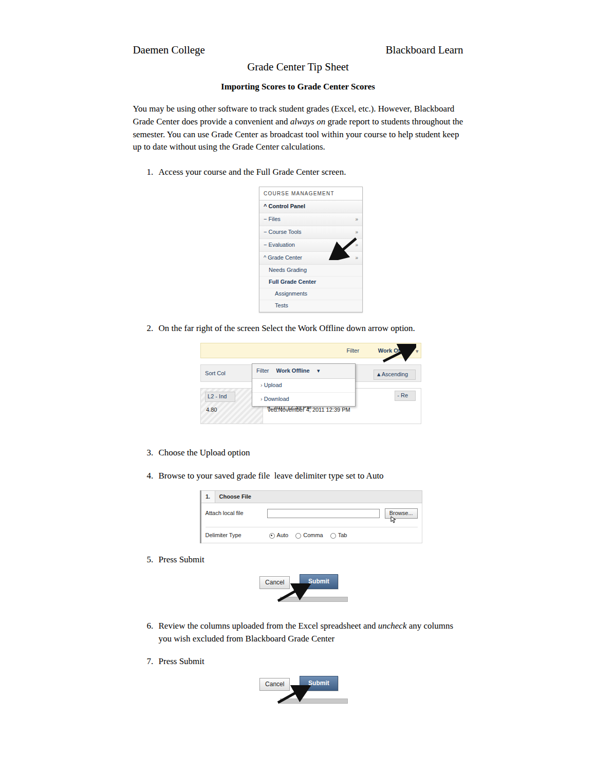Daemen College
Blackboard Learn
Grade Center Tip Sheet
Importing Scores to Grade Center Scores
You may be using other software to track student grades (Excel, etc.). However, Blackboard Grade Center does provide a convenient and always on grade report to students throughout the semester. You can use Grade Center as broadcast tool within your course to help student keep up to date without using the Grade Center calculations.
Access your course and the Full Grade Center screen.
COURSE MANAGEMENT
^ Control Panel
− Files»
− Course Tools»
− Evaluation»
^ Grade Center»
Needs Grading
Full Grade Center
Assignments
Tests
On the far right of the screen Select the Work Offline down arrow option.
Filter Work Offline ▾
Sort Col ▲Ascending
Filter Work Offline▾
Upload
Download
L2 - Ind 4.80 Other ▲Ascending - Re ved:November 4, 2011 12:39 PM
4, 2011 12:39 PM
Choose the Upload option
Browse to your saved grade file leave delimiter type set to Auto
1.
Choose File
Attach local file
Browse...
Delimiter Type
Auto Comma Tab
Press Submit
Cancel Submit
Review the columns uploaded from the Excel spreadsheet and uncheck any columns you wish excluded from Blackboard Grade Center
Press Submit
Cancel Submit